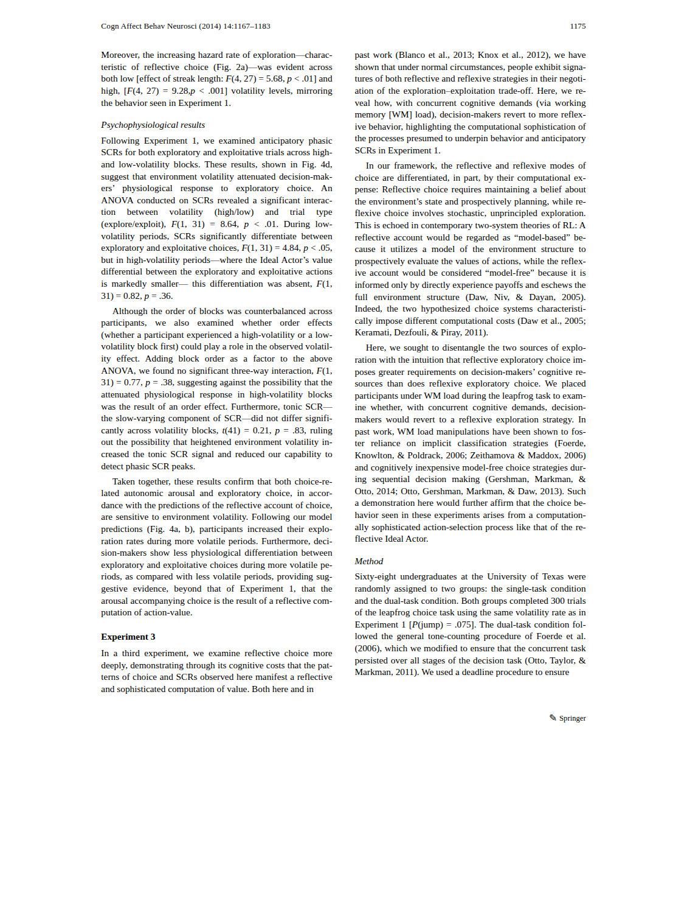Cogn Affect Behav Neurosci (2014) 14:1167–1183 1175
Moreover, the increasing hazard rate of exploration—characteristic of reflective choice (Fig. 2a)—was evident across both low [effect of streak length: F(4, 27) = 5.68, p < .01] and high, [F(4, 27) = 9.28,p < .001] volatility levels, mirroring the behavior seen in Experiment 1.
Psychophysiological results
Following Experiment 1, we examined anticipatory phasic SCRs for both exploratory and exploitative trials across high- and low-volatility blocks. These results, shown in Fig. 4d, suggest that environment volatility attenuated decision-makers’ physiological response to exploratory choice. An ANOVA conducted on SCRs revealed a significant interaction between volatility (high/low) and trial type (explore/exploit), F(1, 31) = 8.64, p < .01. During low-volatility periods, SCRs significantly differentiate between exploratory and exploitative choices, F(1, 31) = 4.84, p < .05, but in high-volatility periods—where the Ideal Actor’s value differential between the exploratory and exploitative actions is markedly smaller— this differentiation was absent, F(1, 31) = 0.82, p = .36.
Although the order of blocks was counterbalanced across participants, we also examined whether order effects (whether a participant experienced a high-volatility or a low-volatility block first) could play a role in the observed volatility effect. Adding block order as a factor to the above ANOVA, we found no significant three-way interaction, F(1, 31) = 0.77, p = .38, suggesting against the possibility that the attenuated physiological response in high-volatility blocks was the result of an order effect. Furthermore, tonic SCR—the slow-varying component of SCR—did not differ significantly across volatility blocks, t(41) = 0.21, p = .83, ruling out the possibility that heightened environment volatility increased the tonic SCR signal and reduced our capability to detect phasic SCR peaks.
Taken together, these results confirm that both choice-related autonomic arousal and exploratory choice, in accordance with the predictions of the reflective account of choice, are sensitive to environment volatility. Following our model predictions (Fig. 4a, b), participants increased their exploration rates during more volatile periods. Furthermore, decision-makers show less physiological differentiation between exploratory and exploitative choices during more volatile periods, as compared with less volatile periods, providing suggestive evidence, beyond that of Experiment 1, that the arousal accompanying choice is the result of a reflective computation of action-value.
Experiment 3
In a third experiment, we examine reflective choice more deeply, demonstrating through its cognitive costs that the patterns of choice and SCRs observed here manifest a reflective and sophisticated computation of value. Both here and in
past work (Blanco et al., 2013; Knox et al., 2012), we have shown that under normal circumstances, people exhibit signatures of both reflective and reflexive strategies in their negotiation of the exploration–exploitation trade-off. Here, we reveal how, with concurrent cognitive demands (via working memory [WM] load), decision-makers revert to more reflexive behavior, highlighting the computational sophistication of the processes presumed to underpin behavior and anticipatory SCRs in Experiment 1.
In our framework, the reflective and reflexive modes of choice are differentiated, in part, by their computational expense: Reflective choice requires maintaining a belief about the environment’s state and prospectively planning, while reflexive choice involves stochastic, unprincipled exploration. This is echoed in contemporary two-system theories of RL: A reflective account would be regarded as “model-based” because it utilizes a model of the environment structure to prospectively evaluate the values of actions, while the reflexive account would be considered “model-free” because it is informed only by directly experience payoffs and eschews the full environment structure (Daw, Niv, & Dayan, 2005). Indeed, the two hypothesized choice systems characteristically impose different computational costs (Daw et al., 2005; Keramati, Dezfouli, & Piray, 2011).
Here, we sought to disentangle the two sources of exploration with the intuition that reflective exploratory choice imposes greater requirements on decision-makers’ cognitive resources than does reflexive exploratory choice. We placed participants under WM load during the leapfrog task to examine whether, with concurrent cognitive demands, decision-makers would revert to a reflexive exploration strategy. In past work, WM load manipulations have been shown to foster reliance on implicit classification strategies (Foerde, Knowlton, & Poldrack, 2006; Zeithamova & Maddox, 2006) and cognitively inexpensive model-free choice strategies during sequential decision making (Gershman, Markman, & Otto, 2014; Otto, Gershman, Markman, & Daw, 2013). Such a demonstration here would further affirm that the choice behavior seen in these experiments arises from a computationally sophisticated action-selection process like that of the reflective Ideal Actor.
Method
Sixty-eight undergraduates at the University of Texas were randomly assigned to two groups: the single-task condition and the dual-task condition. Both groups completed 300 trials of the leapfrog choice task using the same volatility rate as in Experiment 1 [P(jump) = .075]. The dual-task condition followed the general tone-counting procedure of Foerde et al. (2006), which we modified to ensure that the concurrent task persisted over all stages of the decision task (Otto, Taylor, & Markman, 2011). We used a deadline procedure to ensure
✎ Springer